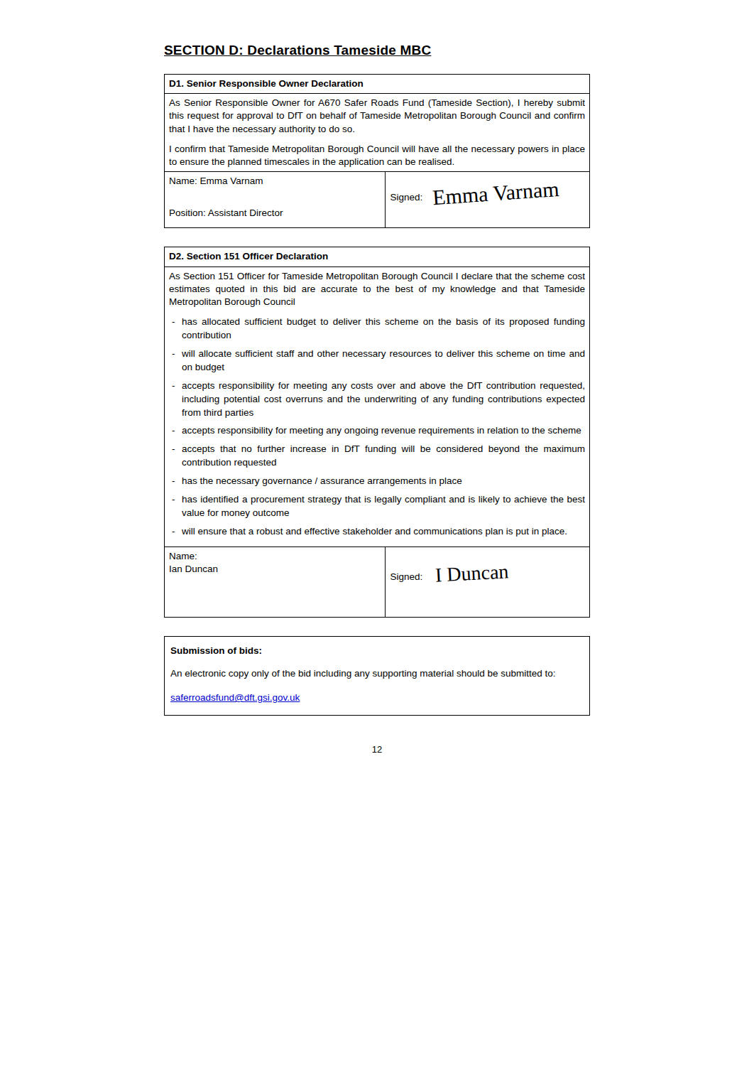SECTION D: Declarations Tameside MBC
| D1. Senior Responsible Owner Declaration |
| As Senior Responsible Owner for A670 Safer Roads Fund (Tameside Section), I hereby submit this request for approval to DfT on behalf of Tameside Metropolitan Borough Council and confirm that I have the necessary authority to do so. I confirm that Tameside Metropolitan Borough Council will have all the necessary powers in place to ensure the planned timescales in the application can be realised. |
| Name: Emma Varnam Position: Assistant Director | Signed: Emma Varnam |
| D2. Section 151 Officer Declaration |
| As Section 151 Officer for Tameside Metropolitan Borough Council I declare that the scheme cost estimates quoted in this bid are accurate to the best of my knowledge and that Tameside Metropolitan Borough Council has allocated sufficient budget to deliver this scheme on the basis of its proposed funding contribution will allocate sufficient staff and other necessary resources to deliver this scheme on time and on budget accepts responsibility for meeting any costs over and above the DfT contribution requested, including potential cost overruns and the underwriting of any funding contributions expected from third parties accepts responsibility for meeting any ongoing revenue requirements in relation to the scheme accepts that no further increase in DfT funding will be considered beyond the maximum contribution requested has the necessary governance / assurance arrangements in place has identified a procurement strategy that is legally compliant and is likely to achieve the best value for money outcome will ensure that a robust and effective stakeholder and communications plan is put in place. |
| Name: Ian Duncan | Signed: I Duncan |
Submission of bids:
An electronic copy only of the bid including any supporting material should be submitted to:
saferroadsfund@dft.gsi.gov.uk
12